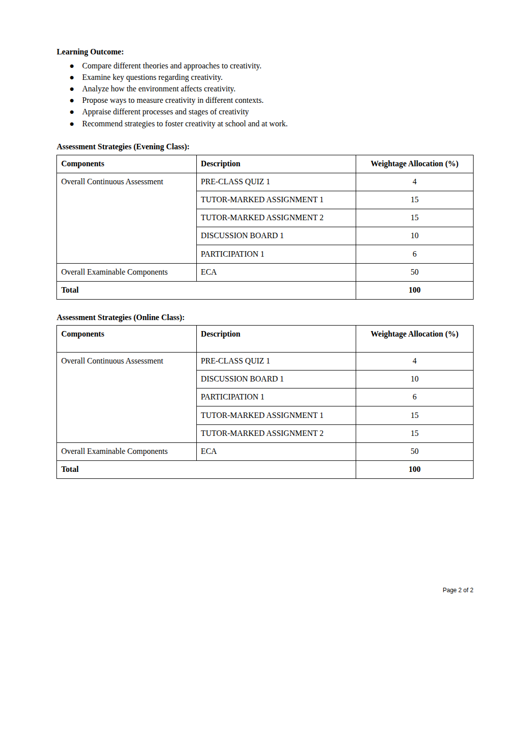Learning Outcome:
Compare different theories and approaches to creativity.
Examine key questions regarding creativity.
Analyze how the environment affects creativity.
Propose ways to measure creativity in different contexts.
Appraise different processes and stages of creativity
Recommend strategies to foster creativity at school and at work.
Assessment Strategies (Evening Class):
| Components | Description | Weightage Allocation (%) |
| --- | --- | --- |
| Overall Continuous Assessment | PRE-CLASS QUIZ 1 | 4 |
| TUTOR-MARKED ASSIGNMENT 1 | 15 |
| TUTOR-MARKED ASSIGNMENT 2 | 15 |
| DISCUSSION BOARD 1 | 10 |
| PARTICIPATION 1 | 6 |
| Overall Examinable Components | ECA | 50 |
| Total | 100 |
Assessment Strategies (Online Class):
| Components | Description | Weightage Allocation (%) |
| --- | --- | --- |
| Overall Continuous Assessment | PRE-CLASS QUIZ 1 | 4 |
| DISCUSSION BOARD 1 | 10 |
| PARTICIPATION 1 | 6 |
| TUTOR-MARKED ASSIGNMENT 1 | 15 |
| TUTOR-MARKED ASSIGNMENT 2 | 15 |
| Overall Examinable Components | ECA | 50 |
| Total | 100 |
Page 2 of 2